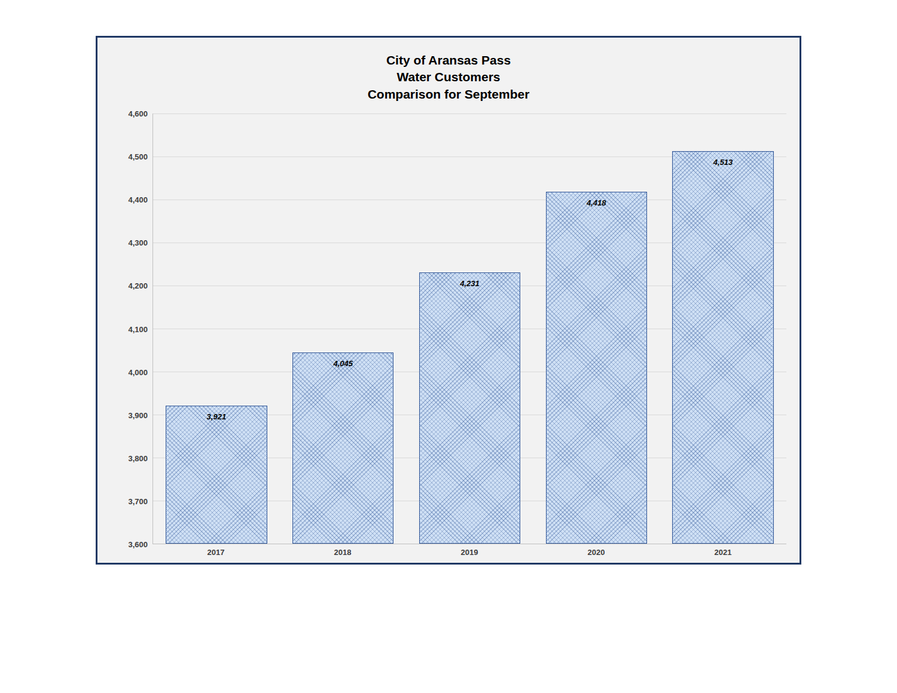City of Aransas Pass
Water Customers
Comparison for September
4,600
4,500
4,400
4,300
4,200
4,100
4,000
3,900
3,800
3,700
3,600
3,921
4,045
4,231
4,418
4,513
2017
2018
2019
2020
2021